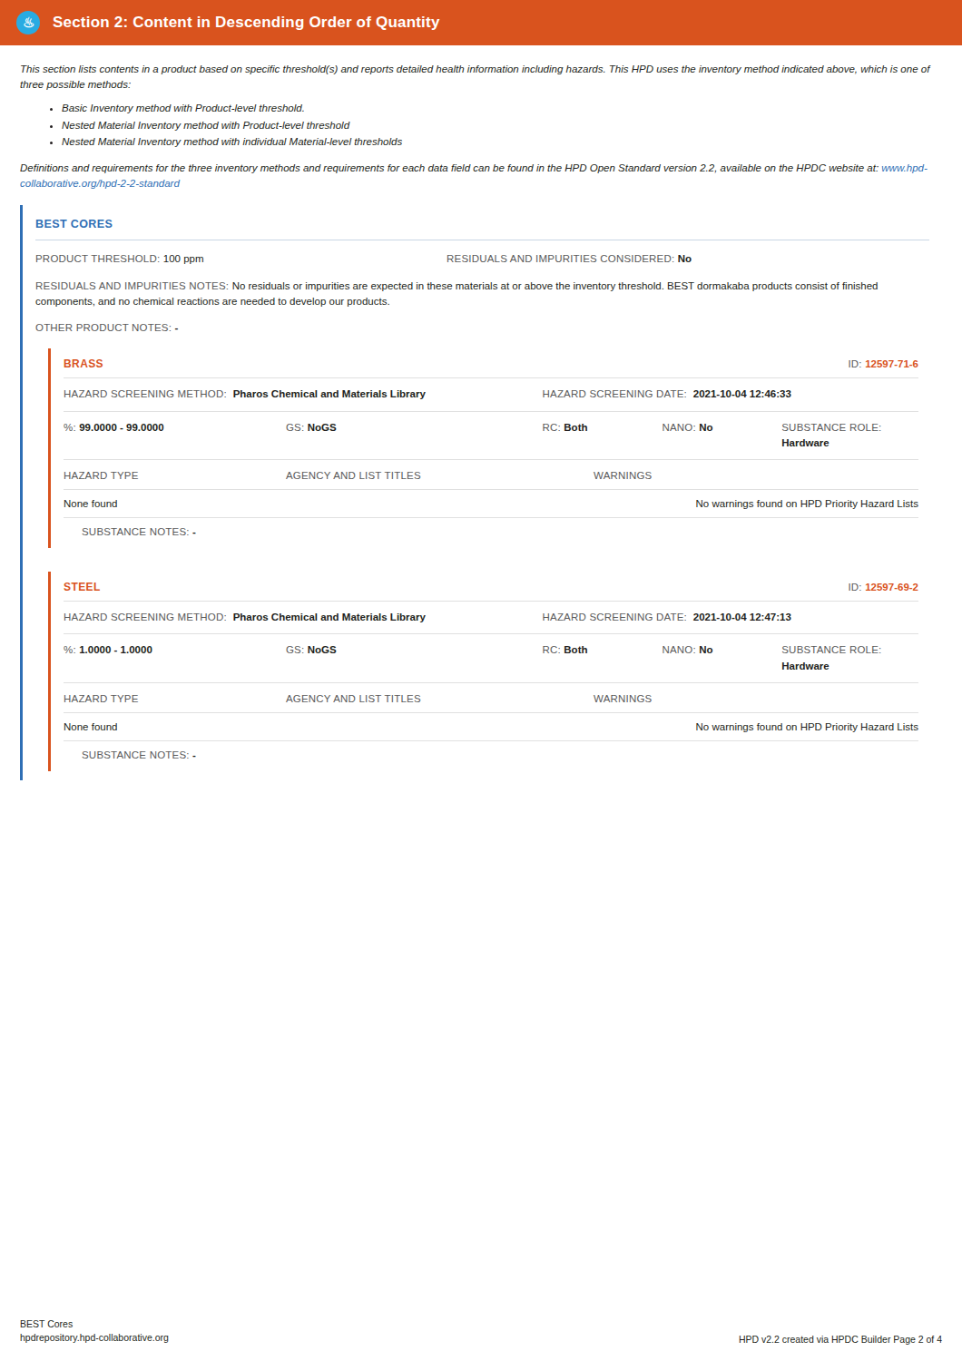♨
Section 2: Content in Descending Order of Quantity
This section lists contents in a product based on specific threshold(s) and reports detailed health information including hazards. This HPD uses the inventory method indicated above, which is one of three possible methods:
Basic Inventory method with Product-level threshold.
Nested Material Inventory method with Product-level threshold
Nested Material Inventory method with individual Material-level thresholds
Definitions and requirements for the three inventory methods and requirements for each data field can be found in the HPD Open Standard version 2.2, available on the HPDC website at: www.hpd-collaborative.org/hpd-2-2-standard
BEST CORES
PRODUCT THRESHOLD: 100 ppm
RESIDUALS AND IMPURITIES CONSIDERED: No
RESIDUALS AND IMPURITIES NOTES: No residuals or impurities are expected in these materials at or above the inventory threshold. BEST dormakaba products consist of finished components, and no chemical reactions are needed to develop our products.
OTHER PRODUCT NOTES: -
BRASS
ID: 12597-71-6
HAZARD SCREENING METHOD: Pharos Chemical and Materials Library
HAZARD SCREENING DATE: 2021-10-04 12:46:33
%: 99.0000 - 99.0000
GS: NoGS
RC: Both
NANO: No
SUBSTANCE ROLE: Hardware
| HAZARD TYPE | AGENCY AND LIST TITLES | WARNINGS |
| --- | --- | --- |
| None found | | No warnings found on HPD Priority Hazard Lists |
SUBSTANCE NOTES: -
STEEL
ID: 12597-69-2
HAZARD SCREENING METHOD: Pharos Chemical and Materials Library
HAZARD SCREENING DATE: 2021-10-04 12:47:13
%: 1.0000 - 1.0000
GS: NoGS
RC: Both
NANO: No
SUBSTANCE ROLE: Hardware
| HAZARD TYPE | AGENCY AND LIST TITLES | WARNINGS |
| --- | --- | --- |
| None found | | No warnings found on HPD Priority Hazard Lists |
SUBSTANCE NOTES: -
BEST Cores
hpdrepository.hpd-collaborative.org
HPD v2.2 created via HPDC Builder Page 2 of 4